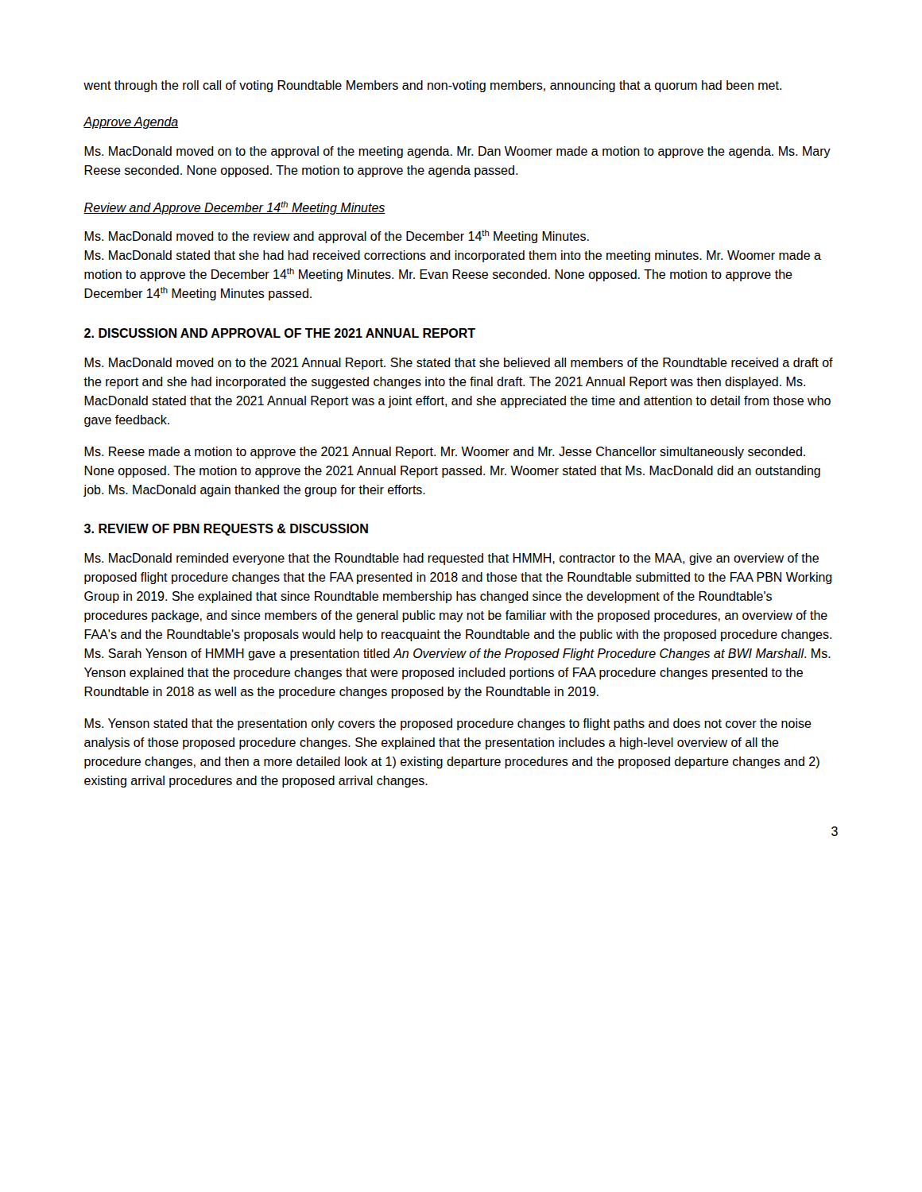went through the roll call of voting Roundtable Members and non-voting members, announcing that a quorum had been met.
Approve Agenda
Ms. MacDonald moved on to the approval of the meeting agenda. Mr. Dan Woomer made a motion to approve the agenda. Ms. Mary Reese seconded. None opposed. The motion to approve the agenda passed.
Review and Approve December 14th Meeting Minutes
Ms. MacDonald moved to the review and approval of the December 14th Meeting Minutes.
Ms. MacDonald stated that she had had received corrections and incorporated them into the meeting minutes. Mr. Woomer made a motion to approve the December 14th Meeting Minutes. Mr. Evan Reese seconded. None opposed. The motion to approve the December 14th Meeting Minutes passed.
2. DISCUSSION AND APPROVAL OF THE 2021 ANNUAL REPORT
Ms. MacDonald moved on to the 2021 Annual Report. She stated that she believed all members of the Roundtable received a draft of the report and she had incorporated the suggested changes into the final draft. The 2021 Annual Report was then displayed. Ms. MacDonald stated that the 2021 Annual Report was a joint effort, and she appreciated the time and attention to detail from those who gave feedback.
Ms. Reese made a motion to approve the 2021 Annual Report. Mr. Woomer and Mr. Jesse Chancellor simultaneously seconded. None opposed. The motion to approve the 2021 Annual Report passed. Mr. Woomer stated that Ms. MacDonald did an outstanding job. Ms. MacDonald again thanked the group for their efforts.
3. REVIEW OF PBN REQUESTS & DISCUSSION
Ms. MacDonald reminded everyone that the Roundtable had requested that HMMH, contractor to the MAA, give an overview of the proposed flight procedure changes that the FAA presented in 2018 and those that the Roundtable submitted to the FAA PBN Working Group in 2019. She explained that since Roundtable membership has changed since the development of the Roundtable's procedures package, and since members of the general public may not be familiar with the proposed procedures, an overview of the FAA's and the Roundtable's proposals would help to reacquaint the Roundtable and the public with the proposed procedure changes. Ms. Sarah Yenson of HMMH gave a presentation titled An Overview of the Proposed Flight Procedure Changes at BWI Marshall. Ms. Yenson explained that the procedure changes that were proposed included portions of FAA procedure changes presented to the Roundtable in 2018 as well as the procedure changes proposed by the Roundtable in 2019.
Ms. Yenson stated that the presentation only covers the proposed procedure changes to flight paths and does not cover the noise analysis of those proposed procedure changes. She explained that the presentation includes a high-level overview of all the procedure changes, and then a more detailed look at 1) existing departure procedures and the proposed departure changes and 2) existing arrival procedures and the proposed arrival changes.
3